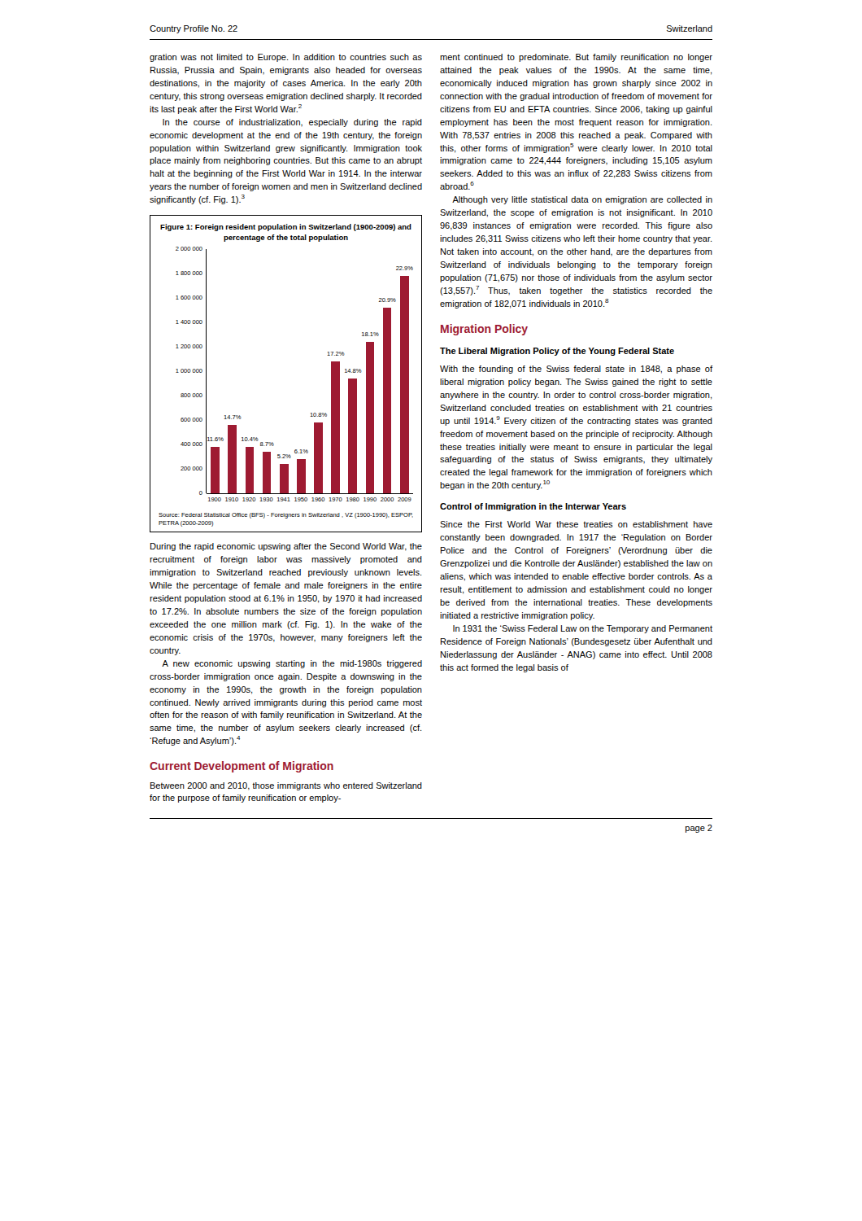Country Profile No. 22
Switzerland
gration was not limited to Europe. In addition to countries such as Russia, Prussia and Spain, emigrants also headed for overseas destinations, in the majority of cases America. In the early 20th century, this strong overseas emigration declined sharply. It recorded its last peak after the First World War.2
In the course of industrialization, especially during the rapid economic development at the end of the 19th century, the foreign population within Switzerland grew significantly. Immigration took place mainly from neighboring countries. But this came to an abrupt halt at the beginning of the First World War in 1914. In the interwar years the number of foreign women and men in Switzerland declined significantly (cf. Fig. 1).3
Figure 1: Foreign resident population in Switzerland (1900-2009) and percentage of the total population
2 000 000 1 800 000 1 600 000 1 400 000 1 200 000 1 000 000 800 000 600 000 400 000 200 000 0
11.6%
14.7%
10.4%
8.7%
5.2%
6.1%
10.8%
17.2%
14.8%
18.1%
20.9%
22.9%
190019101920193019411950196019701980199020002009
Source: Federal Statistical Office (BFS) - Foreigners in Switzerland , VZ (1900-1990), ESPOP, PETRA (2000-2009)
During the rapid economic upswing after the Second World War, the recruitment of foreign labor was massively promoted and immigration to Switzerland reached previously unknown levels. While the percentage of female and male foreigners in the entire resident population stood at 6.1% in 1950, by 1970 it had increased to 17.2%. In absolute numbers the size of the foreign population exceeded the one million mark (cf. Fig. 1). In the wake of the economic crisis of the 1970s, however, many foreigners left the country.
A new economic upswing starting in the mid-1980s triggered cross-border immigration once again. Despite a downswing in the economy in the 1990s, the growth in the foreign population continued. Newly arrived immigrants during this period came most often for the reason of with family reunification in Switzerland. At the same time, the number of asylum seekers clearly increased (cf. ‘Refuge and Asylum’).4
Current Development of Migration
Between 2000 and 2010, those immigrants who entered Switzerland for the purpose of family reunification or employ-
ment continued to predominate. But family reunification no longer attained the peak values of the 1990s. At the same time, economically induced migration has grown sharply since 2002 in connection with the gradual introduction of freedom of movement for citizens from EU and EFTA countries. Since 2006, taking up gainful employment has been the most frequent reason for immigration. With 78,537 entries in 2008 this reached a peak. Compared with this, other forms of immigration5 were clearly lower. In 2010 total immigration came to 224,444 foreigners, including 15,105 asylum seekers. Added to this was an influx of 22,283 Swiss citizens from abroad.6
Although very little statistical data on emigration are collected in Switzerland, the scope of emigration is not insignificant. In 2010 96,839 instances of emigration were recorded. This figure also includes 26,311 Swiss citizens who left their home country that year. Not taken into account, on the other hand, are the departures from Switzerland of individuals belonging to the temporary foreign population (71,675) nor those of individuals from the asylum sector (13,557).7 Thus, taken together the statistics recorded the emigration of 182,071 individuals in 2010.8
Migration Policy
The Liberal Migration Policy of the Young Federal State
With the founding of the Swiss federal state in 1848, a phase of liberal migration policy began. The Swiss gained the right to settle anywhere in the country. In order to control cross-border migration, Switzerland concluded treaties on establishment with 21 countries up until 1914.9 Every citizen of the contracting states was granted freedom of movement based on the principle of reciprocity. Although these treaties initially were meant to ensure in particular the legal safeguarding of the status of Swiss emigrants, they ultimately created the legal framework for the immigration of foreigners which began in the 20th century.10
Control of Immigration in the Interwar Years
Since the First World War these treaties on establishment have constantly been downgraded. In 1917 the ‘Regulation on Border Police and the Control of Foreigners’ (Verordnung über die Grenzpolizei und die Kontrolle der Ausländer) established the law on aliens, which was intended to enable effective border controls. As a result, entitlement to admission and establishment could no longer be derived from the international treaties. These developments initiated a restrictive immigration policy.
In 1931 the ‘Swiss Federal Law on the Temporary and Permanent Residence of Foreign Nationals’ (Bundesgesetz über Aufenthalt und Niederlassung der Ausländer - ANAG) came into effect. Until 2008 this act formed the legal basis of
page 2